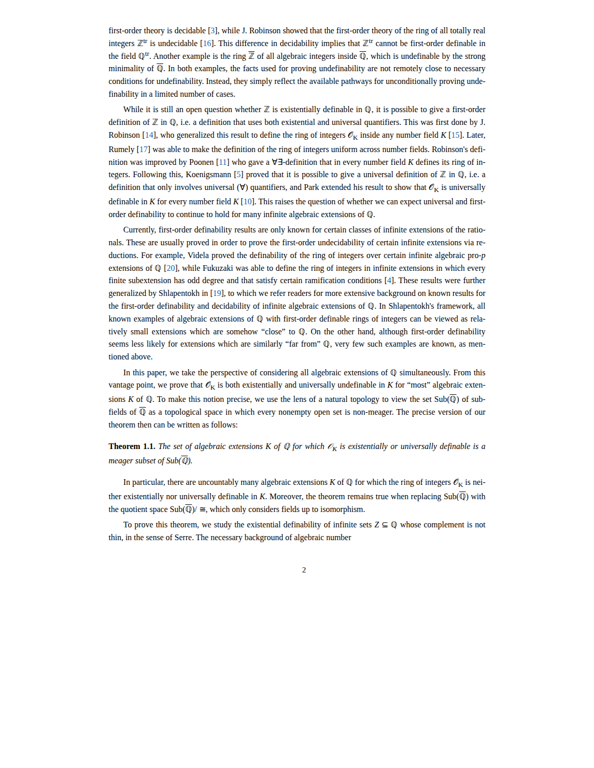first-order theory is decidable [3], while J. Robinson showed that the first-order theory of the ring of all totally real integers ℤtr is undecidable [16]. This difference in decidability implies that ℤtr cannot be first-order definable in the field ℚtr. Another example is the ring ℤ of all algebraic integers inside ℚ, which is undefinable by the strong minimality of ℚ. In both examples, the facts used for proving undefinability are not remotely close to necessary conditions for undefinability. Instead, they simply reflect the available pathways for unconditionally proving undefinability in a limited number of cases.
While it is still an open question whether ℤ is existentially definable in ℚ, it is possible to give a first-order definition of ℤ in ℚ, i.e. a definition that uses both existential and universal quantifiers. This was first done by J. Robinson [14], who generalized this result to define the ring of integers 𝒪K inside any number field K [15]. Later, Rumely [17] was able to make the definition of the ring of integers uniform across number fields. Robinson's definition was improved by Poonen [11] who gave a ∀∃-definition that in every number field K defines its ring of integers. Following this, Koenigsmann [5] proved that it is possible to give a universal definition of ℤ in ℚ, i.e. a definition that only involves universal (∀) quantifiers, and Park extended his result to show that 𝒪K is universally definable in K for every number field K [10]. This raises the question of whether we can expect universal and first-order definability to continue to hold for many infinite algebraic extensions of ℚ.
Currently, first-order definability results are only known for certain classes of infinite extensions of the rationals. These are usually proved in order to prove the first-order undecidability of certain infinite extensions via reductions. For example, Videla proved the definability of the ring of integers over certain infinite algebraic pro-p extensions of ℚ [20], while Fukuzaki was able to define the ring of integers in infinite extensions in which every finite subextension has odd degree and that satisfy certain ramification conditions [4]. These results were further generalized by Shlapentokh in [19], to which we refer readers for more extensive background on known results for the first-order definability and decidability of infinite algebraic extensions of ℚ. In Shlapentokh's framework, all known examples of algebraic extensions of ℚ with first-order definable rings of integers can be viewed as relatively small extensions which are somehow “close” to ℚ. On the other hand, although first-order definability seems less likely for extensions which are similarly “far from” ℚ, very few such examples are known, as mentioned above.
In this paper, we take the perspective of considering all algebraic extensions of ℚ simultaneously. From this vantage point, we prove that 𝒪K is both existentially and universally undefinable in K for “most” algebraic extensions K of ℚ. To make this notion precise, we use the lens of a natural topology to view the set Sub(ℚ) of subfields of ℚ as a topological space in which every nonempty open set is non-meager. The precise version of our theorem then can be written as follows:
Theorem 1.1. The set of algebraic extensions K of ℚ for which 𝒪K is existentially or universally definable is a meager subset of Sub(ℚ).
In particular, there are uncountably many algebraic extensions K of ℚ for which the ring of integers 𝒪K is neither existentially nor universally definable in K. Moreover, the theorem remains true when replacing Sub(ℚ) with the quotient space Sub(ℚ)/ ≅, which only considers fields up to isomorphism.
To prove this theorem, we study the existential definability of infinite sets Z ⊆ ℚ whose complement is not thin, in the sense of Serre. The necessary background of algebraic number
2